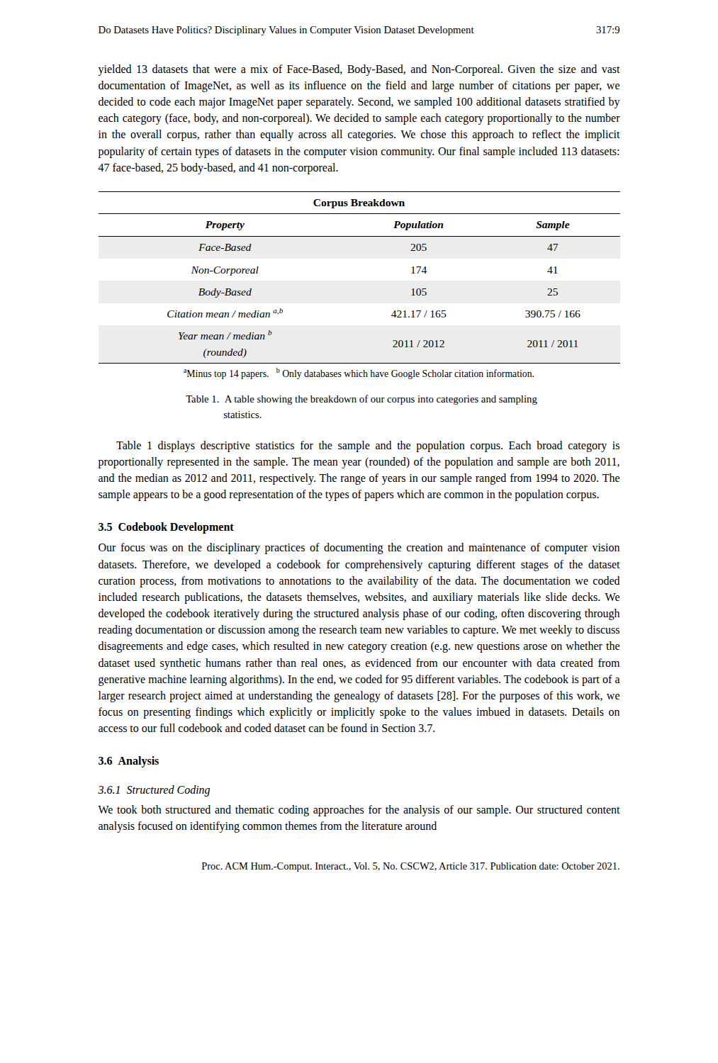Do Datasets Have Politics? Disciplinary Values in Computer Vision Dataset Development 317:9
yielded 13 datasets that were a mix of Face-Based, Body-Based, and Non-Corporeal. Given the size and vast documentation of ImageNet, as well as its influence on the field and large number of citations per paper, we decided to code each major ImageNet paper separately. Second, we sampled 100 additional datasets stratified by each category (face, body, and non-corporeal). We decided to sample each category proportionally to the number in the overall corpus, rather than equally across all categories. We chose this approach to reflect the implicit popularity of certain types of datasets in the computer vision community. Our final sample included 113 datasets: 47 face-based, 25 body-based, and 41 non-corporeal.
Corpus Breakdown
| Property | Population | Sample |
| --- | --- | --- |
| Face-Based | 205 | 47 |
| Non-Corporeal | 174 | 41 |
| Body-Based | 105 | 25 |
| Citation mean / median a,b | 421.17 / 165 | 390.75 / 166 |
| Year mean / median b (rounded) | 2011 / 2012 | 2011 / 2011 |
aMinus top 14 papers. b Only databases which have Google Scholar citation information.
Table 1. A table showing the breakdown of our corpus into categories and sampling statistics.
Table 1 displays descriptive statistics for the sample and the population corpus. Each broad category is proportionally represented in the sample. The mean year (rounded) of the population and sample are both 2011, and the median as 2012 and 2011, respectively. The range of years in our sample ranged from 1994 to 2020. The sample appears to be a good representation of the types of papers which are common in the population corpus.
3.5 Codebook Development
Our focus was on the disciplinary practices of documenting the creation and maintenance of computer vision datasets. Therefore, we developed a codebook for comprehensively capturing different stages of the dataset curation process, from motivations to annotations to the availability of the data. The documentation we coded included research publications, the datasets themselves, websites, and auxiliary materials like slide decks. We developed the codebook iteratively during the structured analysis phase of our coding, often discovering through reading documentation or discussion among the research team new variables to capture. We met weekly to discuss disagreements and edge cases, which resulted in new category creation (e.g. new questions arose on whether the dataset used synthetic humans rather than real ones, as evidenced from our encounter with data created from generative machine learning algorithms). In the end, we coded for 95 different variables. The codebook is part of a larger research project aimed at understanding the genealogy of datasets [28]. For the purposes of this work, we focus on presenting findings which explicitly or implicitly spoke to the values imbued in datasets. Details on access to our full codebook and coded dataset can be found in Section 3.7.
3.6 Analysis
3.6.1 Structured Coding
We took both structured and thematic coding approaches for the analysis of our sample. Our structured content analysis focused on identifying common themes from the literature around
Proc. ACM Hum.-Comput. Interact., Vol. 5, No. CSCW2, Article 317. Publication date: October 2021.